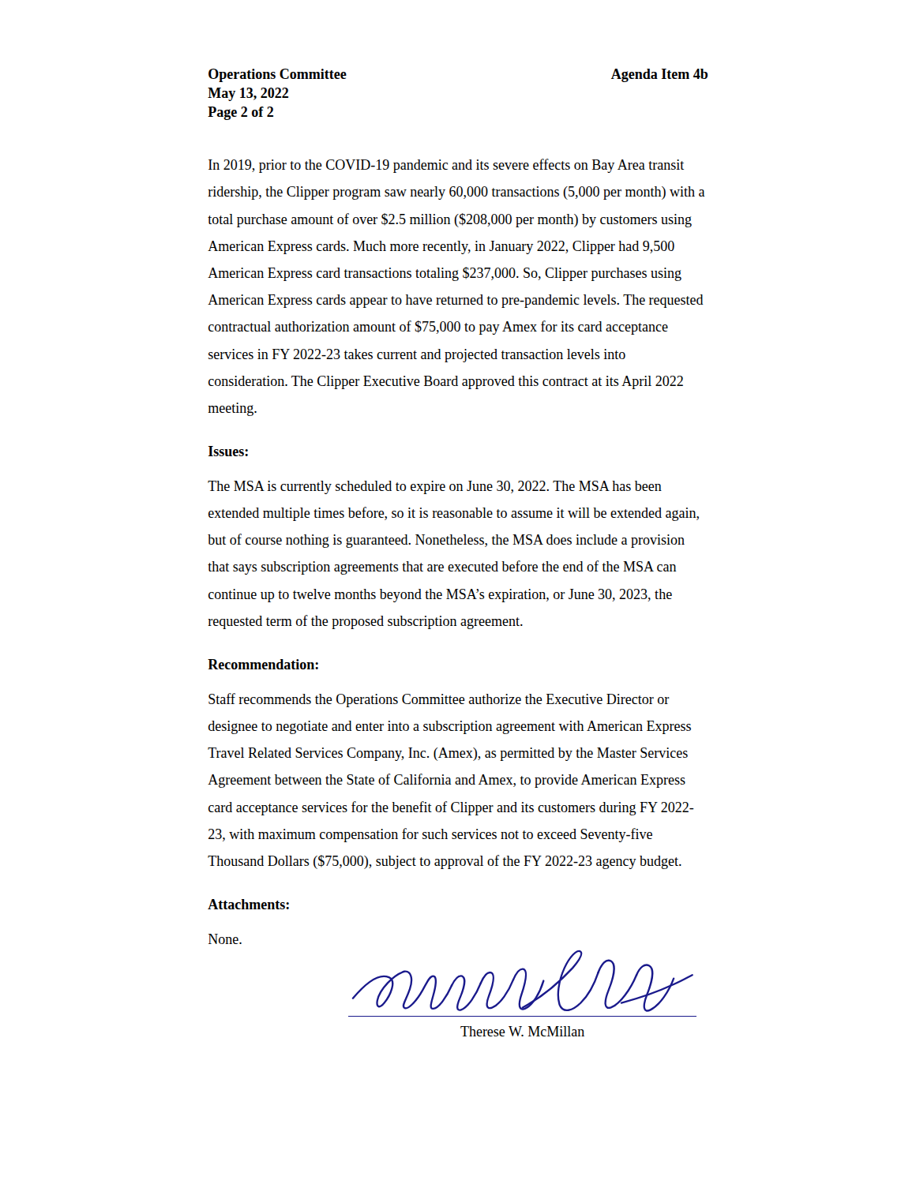Operations Committee
May 13, 2022
Page 2 of 2
Agenda Item 4b
In 2019, prior to the COVID-19 pandemic and its severe effects on Bay Area transit ridership, the Clipper program saw nearly 60,000 transactions (5,000 per month) with a total purchase amount of over $2.5 million ($208,000 per month) by customers using American Express cards. Much more recently, in January 2022, Clipper had 9,500 American Express card transactions totaling $237,000. So, Clipper purchases using American Express cards appear to have returned to pre-pandemic levels. The requested contractual authorization amount of $75,000 to pay Amex for its card acceptance services in FY 2022-23 takes current and projected transaction levels into consideration. The Clipper Executive Board approved this contract at its April 2022 meeting.
Issues:
The MSA is currently scheduled to expire on June 30, 2022. The MSA has been extended multiple times before, so it is reasonable to assume it will be extended again, but of course nothing is guaranteed. Nonetheless, the MSA does include a provision that says subscription agreements that are executed before the end of the MSA can continue up to twelve months beyond the MSA’s expiration, or June 30, 2023, the requested term of the proposed subscription agreement.
Recommendation:
Staff recommends the Operations Committee authorize the Executive Director or designee to negotiate and enter into a subscription agreement with American Express Travel Related Services Company, Inc. (Amex), as permitted by the Master Services Agreement between the State of California and Amex, to provide American Express card acceptance services for the benefit of Clipper and its customers during FY 2022-23, with maximum compensation for such services not to exceed Seventy-five Thousand Dollars ($75,000), subject to approval of the FY 2022-23 agency budget.
Attachments:
None.
Therese W. McMillan